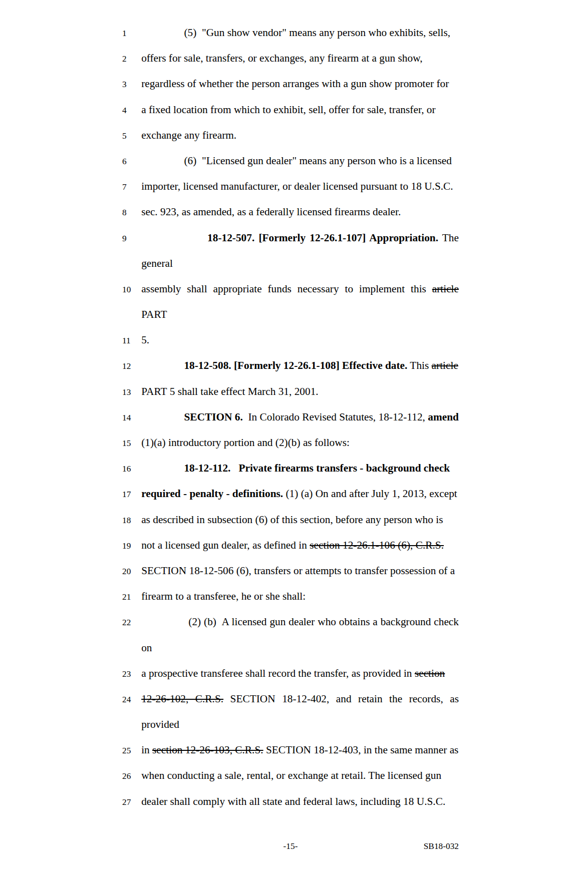1 (5) "Gun show vendor" means any person who exhibits, sells,
2 offers for sale, transfers, or exchanges, any firearm at a gun show,
3 regardless of whether the person arranges with a gun show promoter for
4 a fixed location from which to exhibit, sell, offer for sale, transfer, or
5 exchange any firearm.
6 (6) "Licensed gun dealer" means any person who is a licensed
7 importer, licensed manufacturer, or dealer licensed pursuant to 18 U.S.C.
8 sec. 923, as amended, as a federally licensed firearms dealer.
9 18-12-507. [Formerly 12-26.1-107] Appropriation. The general
10 assembly shall appropriate funds necessary to implement this article PART
115.
12 18-12-508. [Formerly 12-26.1-108] Effective date. This article
13 PART 5 shall take effect March 31, 2001.
14 SECTION 6. In Colorado Revised Statutes, 18-12-112, amend
15(1)(a) introductory portion and (2)(b) as follows:
16 18-12-112. Private firearms transfers - background check
17 required - penalty - definitions. (1) (a) On and after July 1, 2013, except
18 as described in subsection (6) of this section, before any person who is
19 not a licensed gun dealer, as defined in section 12-26.1-106 (6), C.R.S.
20 SECTION 18-12-506 (6), transfers or attempts to transfer possession of a
21 firearm to a transferee, he or she shall:
22 (2) (b) A licensed gun dealer who obtains a background check on
23 a prospective transferee shall record the transfer, as provided in section
2412-26-102, C.R.S. SECTION 18-12-402, and retain the records, as provided
25 in section 12-26-103, C.R.S. SECTION 18-12-403, in the same manner as
26 when conducting a sale, rental, or exchange at retail. The licensed gun
27 dealer shall comply with all state and federal laws, including 18 U.S.C.
-15-SB18-032